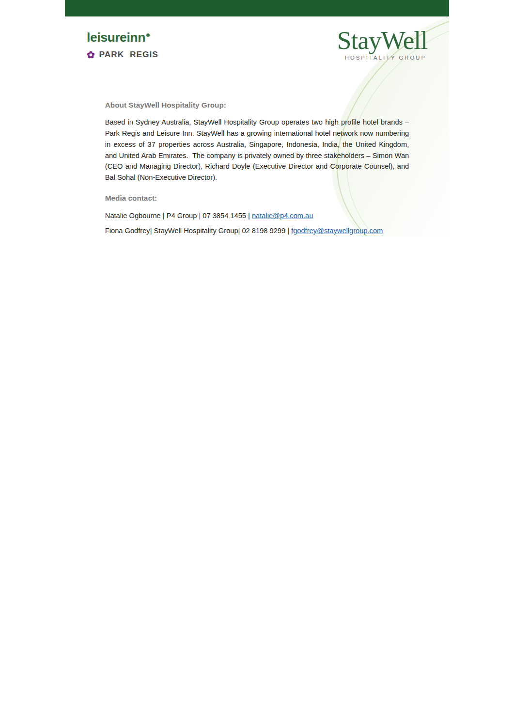leisureinn
✿PARK REGIS
StayWell Hospitality Group
About StayWell Hospitality Group:
Based in Sydney Australia, StayWell Hospitality Group operates two high profile hotel brands – Park Regis and Leisure Inn. StayWell has a growing international hotel network now numbering in excess of 37 properties across Australia, Singapore, Indonesia, India, the United Kingdom, and United Arab Emirates. The company is privately owned by three stakeholders – Simon Wan (CEO and Managing Director), Richard Doyle (Executive Director and Corporate Counsel), and Bal Sohal (Non-Executive Director).
Media contact:
Natalie Ogbourne | P4 Group | 07 3854 1455 | natalie@p4.com.au
Fiona Godfrey| StayWell Hospitality Group| 02 8198 9299 | fgodfrey@staywellgroup.com